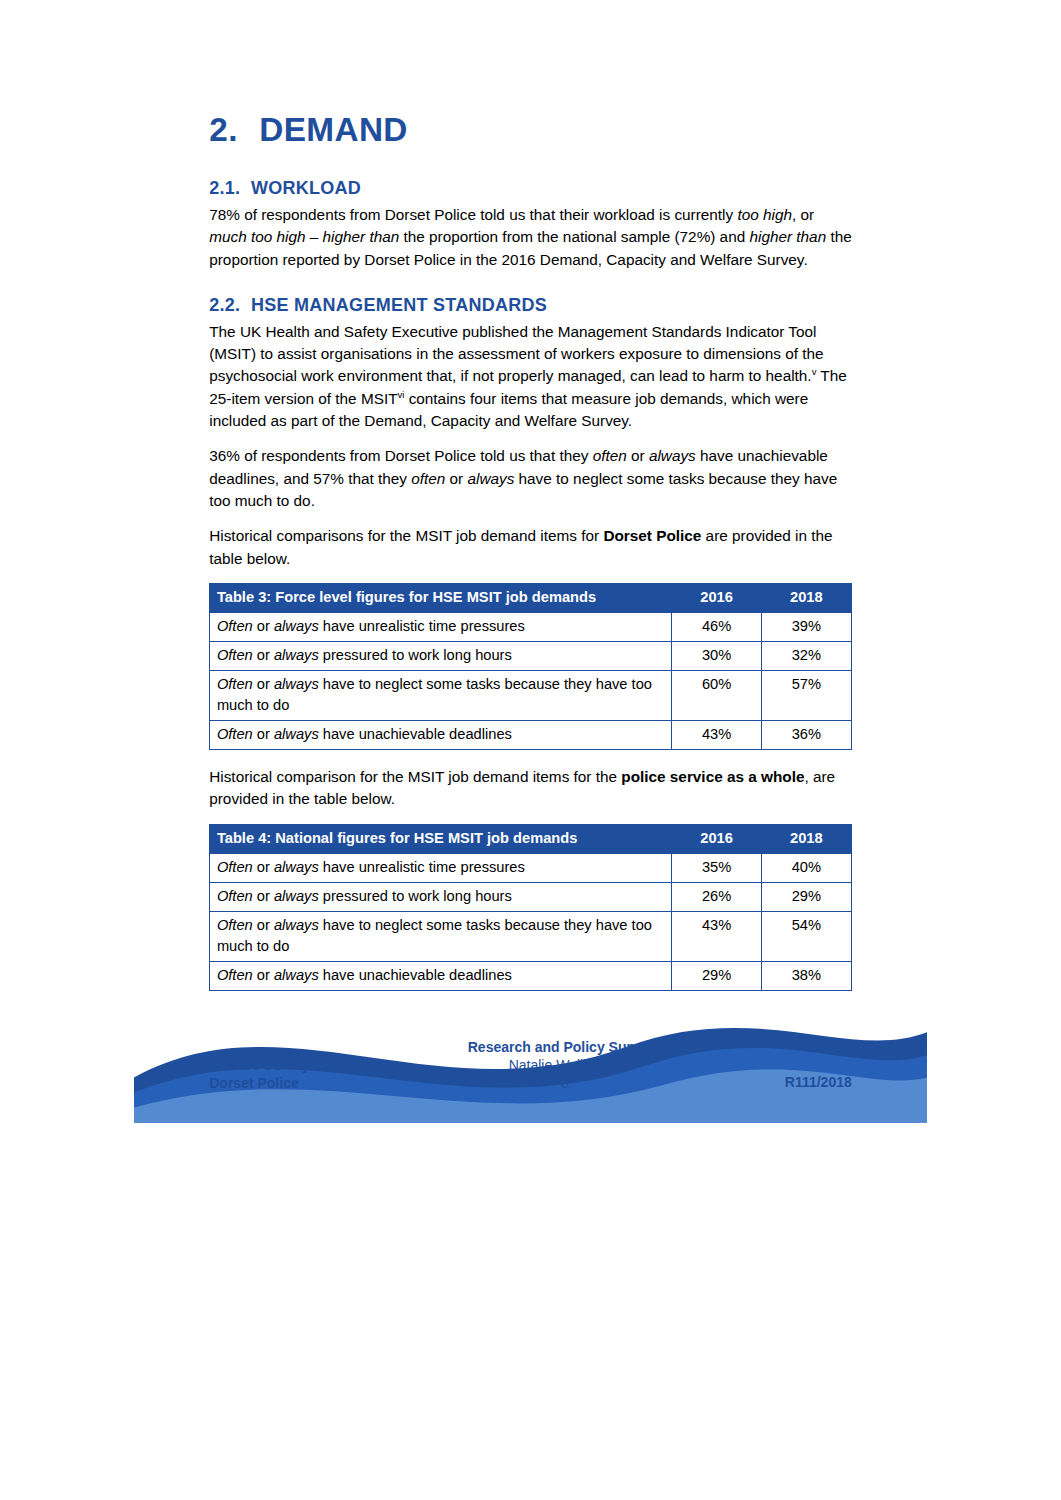2. DEMAND
2.1. WORKLOAD
78% of respondents from Dorset Police told us that their workload is currently too high, or much too high – higher than the proportion from the national sample (72%) and higher than the proportion reported by Dorset Police in the 2016 Demand, Capacity and Welfare Survey.
2.2. HSE MANAGEMENT STANDARDS
The UK Health and Safety Executive published the Management Standards Indicator Tool (MSIT) to assist organisations in the assessment of workers exposure to dimensions of the psychosocial work environment that, if not properly managed, can lead to harm to health.v The 25-item version of the MSITvi contains four items that measure job demands, which were included as part of the Demand, Capacity and Welfare Survey.
36% of respondents from Dorset Police told us that they often or always have unachievable deadlines, and 57% that they often or always have to neglect some tasks because they have too much to do.
Historical comparisons for the MSIT job demand items for Dorset Police are provided in the table below.
| Table 3: Force level figures for HSE MSIT job demands | 2016 | 2018 |
| --- | --- | --- |
| Often or always have unrealistic time pressures | 46% | 39% |
| Often or always pressured to work long hours | 30% | 32% |
| Often or always have to neglect some tasks because they have too much to do | 60% | 57% |
| Often or always have unachievable deadlines | 43% | 36% |
Historical comparison for the MSIT job demand items for the police service as a whole, are provided in the table below.
| Table 4: National figures for HSE MSIT job demands | 2016 | 2018 |
| --- | --- | --- |
| Often or always have unrealistic time pressures | 35% | 40% |
| Often or always pressured to work long hours | 26% | 29% |
| Often or always have to neglect some tasks because they have too much to do | 43% | 54% |
| Often or always have unachievable deadlines | 29% | 38% |
Welfare Survey 2018
Dorset Police
Research and Policy Support
Natalie Wellington
8
R111/2018